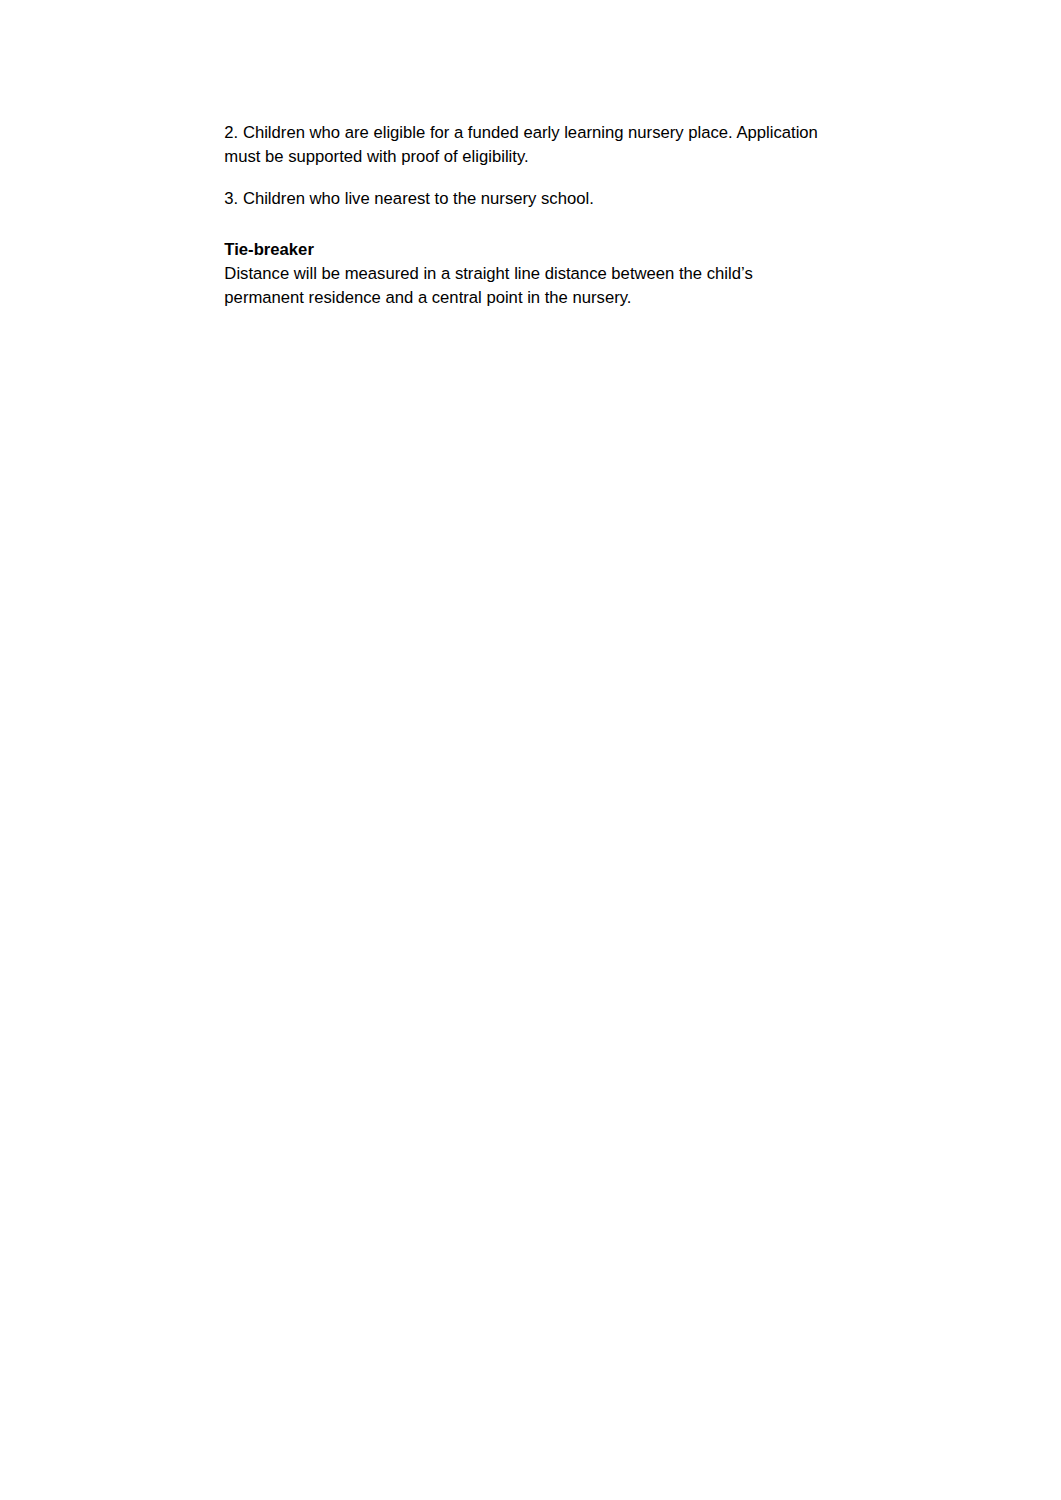2. Children who are eligible for a funded early learning nursery place. Application must be supported with proof of eligibility.
3. Children who live nearest to the nursery school.
Tie-breaker
Distance will be measured in a straight line distance between the child’s permanent residence and a central point in the nursery.